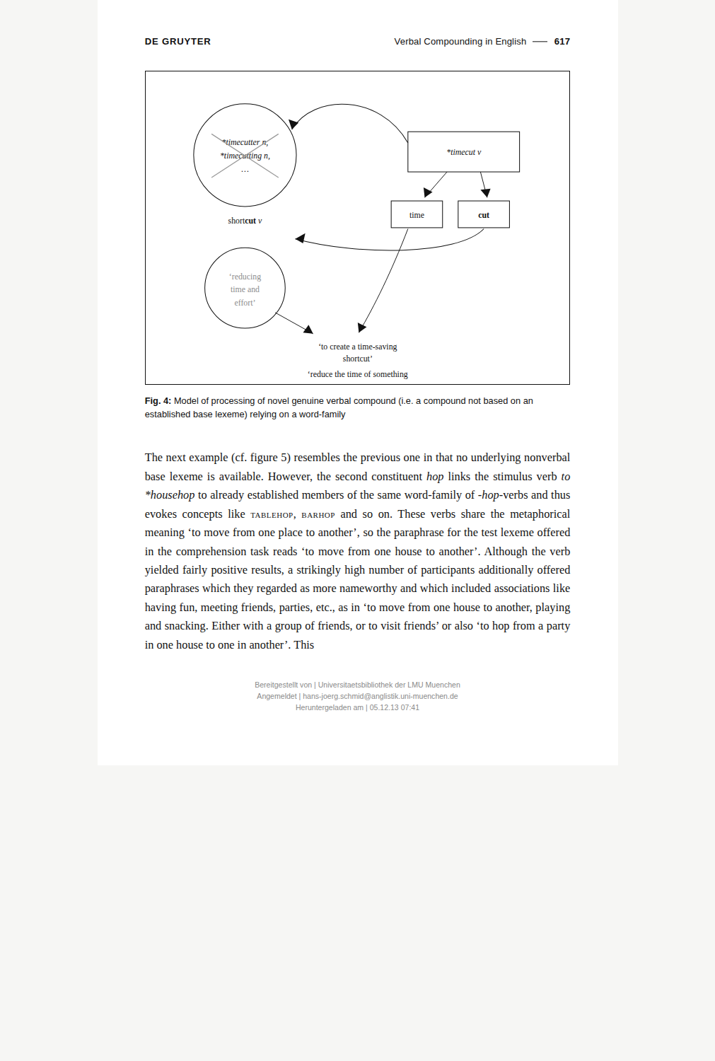DE GRUYTER Verbal Compounding in English 617
*timecutter n, *timecutting n, … shortcut v *timecut v time cut ‘reducing time and effort’ ‘to create a time-saving shortcut’ ‘reduce the time of something
Fig. 4: Model of processing of novel genuine verbal compound (i.e. a compound not based on an established base lexeme) relying on a word-family
The next example (cf. figure 5) resembles the previous one in that no underlying nonverbal base lexeme is available. However, the second constituent hop links the stimulus verb to *househop to already established members of the same word-family of -hop-verbs and thus evokes concepts like tablehop, barhop and so on. These verbs share the metaphorical meaning ‘to move from one place to another’, so the paraphrase for the test lexeme offered in the comprehension task reads ‘to move from one house to another’. Although the verb yielded fairly positive results, a strikingly high number of participants additionally offered paraphrases which they regarded as more nameworthy and which included associations like having fun, meeting friends, parties, etc., as in ‘to move from one house to another, playing and snacking. Either with a group of friends, or to visit friends’ or also ‘to hop from a party in one house to one in another’. This
Bereitgestellt von | Universitaetsbibliothek der LMU Muenchen
Angemeldet | hans-joerg.schmid@anglistik.uni-muenchen.de
Heruntergeladen am | 05.12.13 07:41